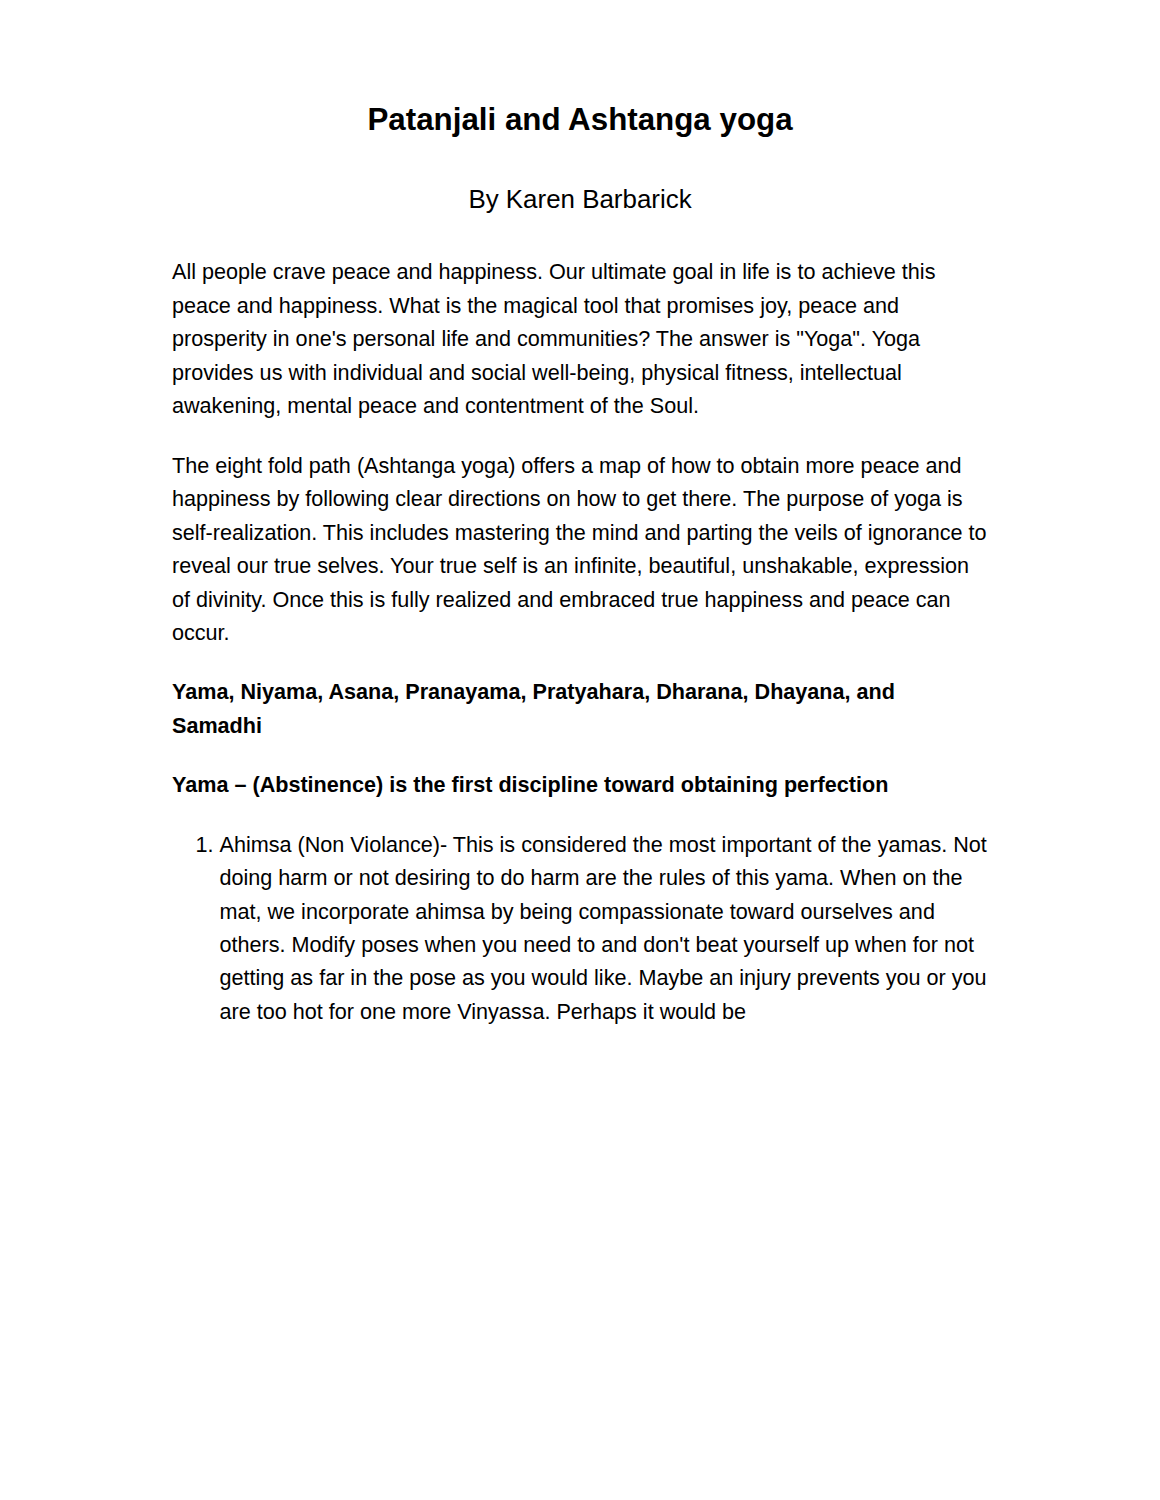Patanjali and Ashtanga yoga
By Karen Barbarick
All people crave peace and happiness. Our ultimate goal in life is to achieve this peace and happiness. What is the magical tool that promises joy, peace and prosperity in one's personal life and communities? The answer is "Yoga". Yoga provides us with individual and social well-being, physical fitness, intellectual awakening, mental peace and contentment of the Soul.
The eight fold path (Ashtanga yoga) offers a map of how to obtain more peace and happiness by following clear directions on how to get there. The purpose of yoga is self-realization. This includes mastering the mind and parting the veils of ignorance to reveal our true selves. Your true self is an infinite, beautiful, unshakable, expression of divinity. Once this is fully realized and embraced true happiness and peace can occur.
Yama, Niyama, Asana, Pranayama, Pratyahara, Dharana, Dhayana, and Samadhi
Yama – (Abstinence) is the first discipline toward obtaining perfection
Ahimsa (Non Violance)- This is considered the most important of the yamas. Not doing harm or not desiring to do harm are the rules of this yama. When on the mat, we incorporate ahimsa by being compassionate toward ourselves and others. Modify poses when you need to and don't beat yourself up when for not getting as far in the pose as you would like. Maybe an injury prevents you or you are too hot for one more Vinyassa. Perhaps it would be